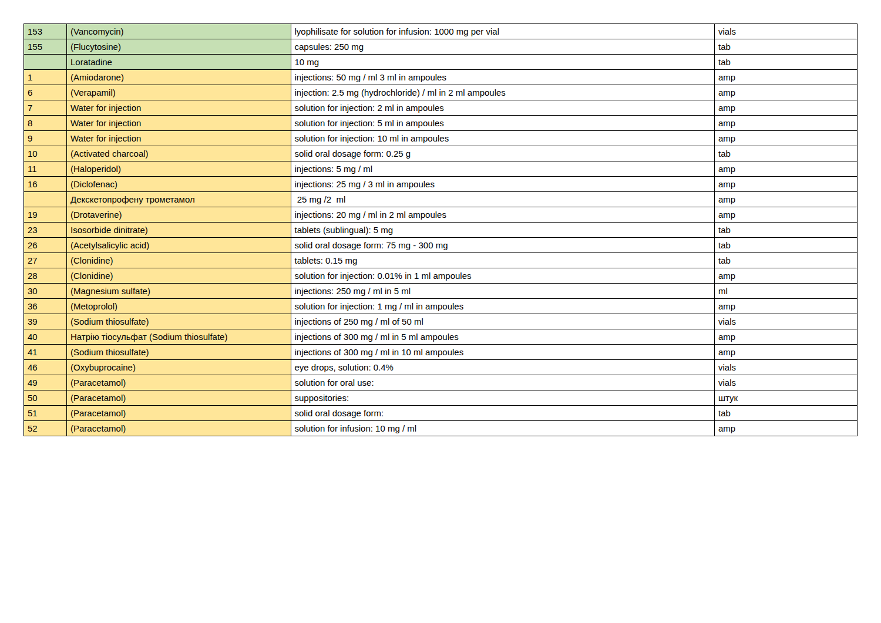| 153 | (Vancomycin) | lyophilisate for solution for infusion: 1000 mg per vial | vials |
| 155 | (Flucytosine) | capsules: 250 mg | tab |
| | Loratadine | 10 mg | tab |
| 1 | (Amiodarone) | injections: 50 mg / ml 3 ml in ampoules | amp |
| 6 | (Verapamil) | injection: 2.5 mg (hydrochloride) / ml in 2 ml ampoules | amp |
| 7 | Water for injection | solution for injection: 2 ml in ampoules | amp |
| 8 | Water for injection | solution for injection: 5 ml in ampoules | amp |
| 9 | Water for injection | solution for injection: 10 ml in ampoules | amp |
| 10 | (Activated charcoal) | solid oral dosage form: 0.25 g | tab |
| 11 | (Haloperidol) | injections: 5 mg / ml | amp |
| 16 | (Diclofenac) | injections: 25 mg / 3 ml in ampoules | amp |
| | Декскетопрофену трометамол | 25 mg /2 ml | amp |
| 19 | (Drotaverine) | injections: 20 mg / ml in 2 ml ampoules | amp |
| 23 | Isosorbide dinitrate) | tablets (sublingual): 5 mg | tab |
| 26 | (Acetylsalicylic acid) | solid oral dosage form: 75 mg - 300 mg | tab |
| 27 | (Clonidine) | tablets: 0.15 mg | tab |
| 28 | (Clonidine) | solution for injection: 0.01% in 1 ml ampoules | amp |
| 30 | (Magnesium sulfate) | injections: 250 mg / ml in 5 ml | ml |
| 36 | (Metoprolol) | solution for injection: 1 mg / ml in ampoules | amp |
| 39 | (Sodium thiosulfate) | injections of 250 mg / ml of 50 ml | vials |
| 40 | Натрію тіосульфат (Sodium thiosulfate) | injections of 300 mg / ml in 5 ml ampoules | amp |
| 41 | (Sodium thiosulfate) | injections of 300 mg / ml in 10 ml ampoules | amp |
| 46 | (Oxybuprocaine) | eye drops, solution: 0.4% | vials |
| 49 | (Paracetamol) | solution for oral use: | vials |
| 50 | (Paracetamol) | suppositories: | штук |
| 51 | (Paracetamol) | solid oral dosage form: | tab |
| 52 | (Paracetamol) | solution for infusion: 10 mg / ml | amp |